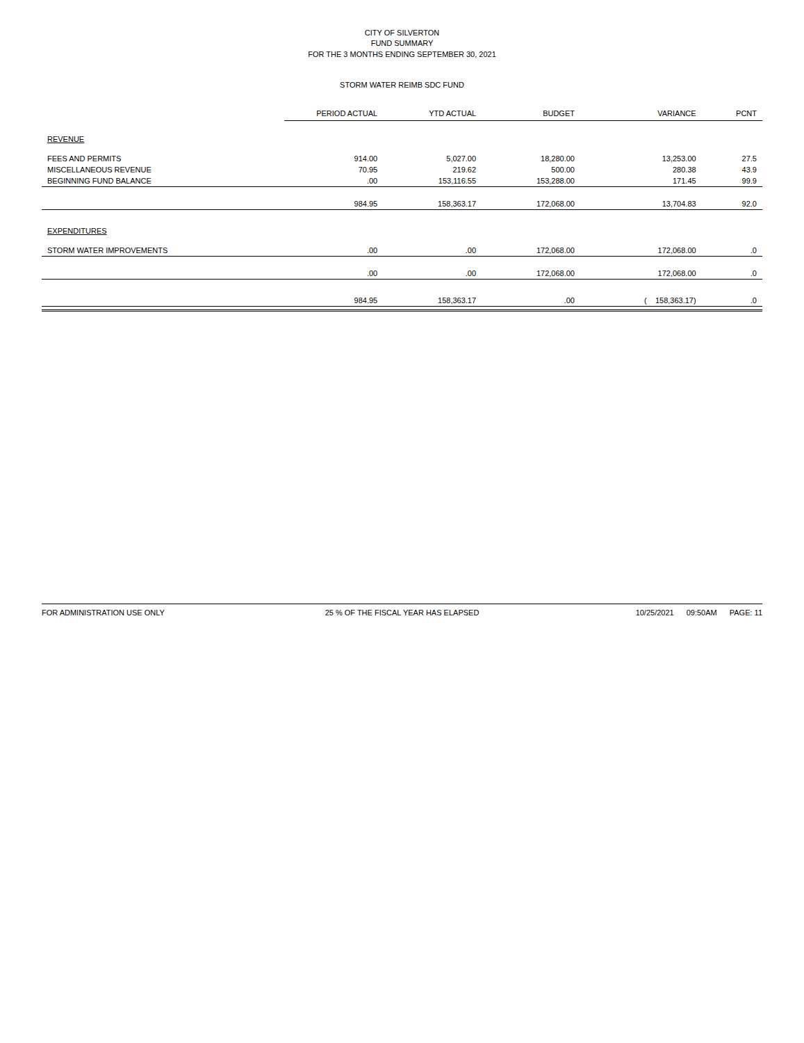CITY OF SILVERTON
FUND SUMMARY
FOR THE 3 MONTHS ENDING SEPTEMBER 30, 2021
STORM WATER REIMB SDC FUND
| | PERIOD ACTUAL | YTD ACTUAL | BUDGET | VARIANCE | PCNT |
| --- | --- | --- | --- | --- | --- |
| REVENUE | |
| FEES AND PERMITS | 914.00 | 5,027.00 | 18,280.00 | 13,253.00 | 27.5 |
| MISCELLANEOUS REVENUE | 70.95 | 219.62 | 500.00 | 280.38 | 43.9 |
| BEGINNING FUND BALANCE | .00 | 153,116.55 | 153,288.00 | 171.45 | 99.9 |
| | 984.95 | 158,363.17 | 172,068.00 | 13,704.83 | 92.0 |
| EXPENDITURES | |
| STORM WATER IMPROVEMENTS | .00 | .00 | 172,068.00 | 172,068.00 | .0 |
| | .00 | .00 | 172,068.00 | 172,068.00 | .0 |
| | 984.95 | 158,363.17 | .00 | ( 158,363.17) | .0 |
FOR ADMINISTRATION USE ONLY
25 % OF THE FISCAL YEAR HAS ELAPSED
10/25/202109:50AM PAGE: 11